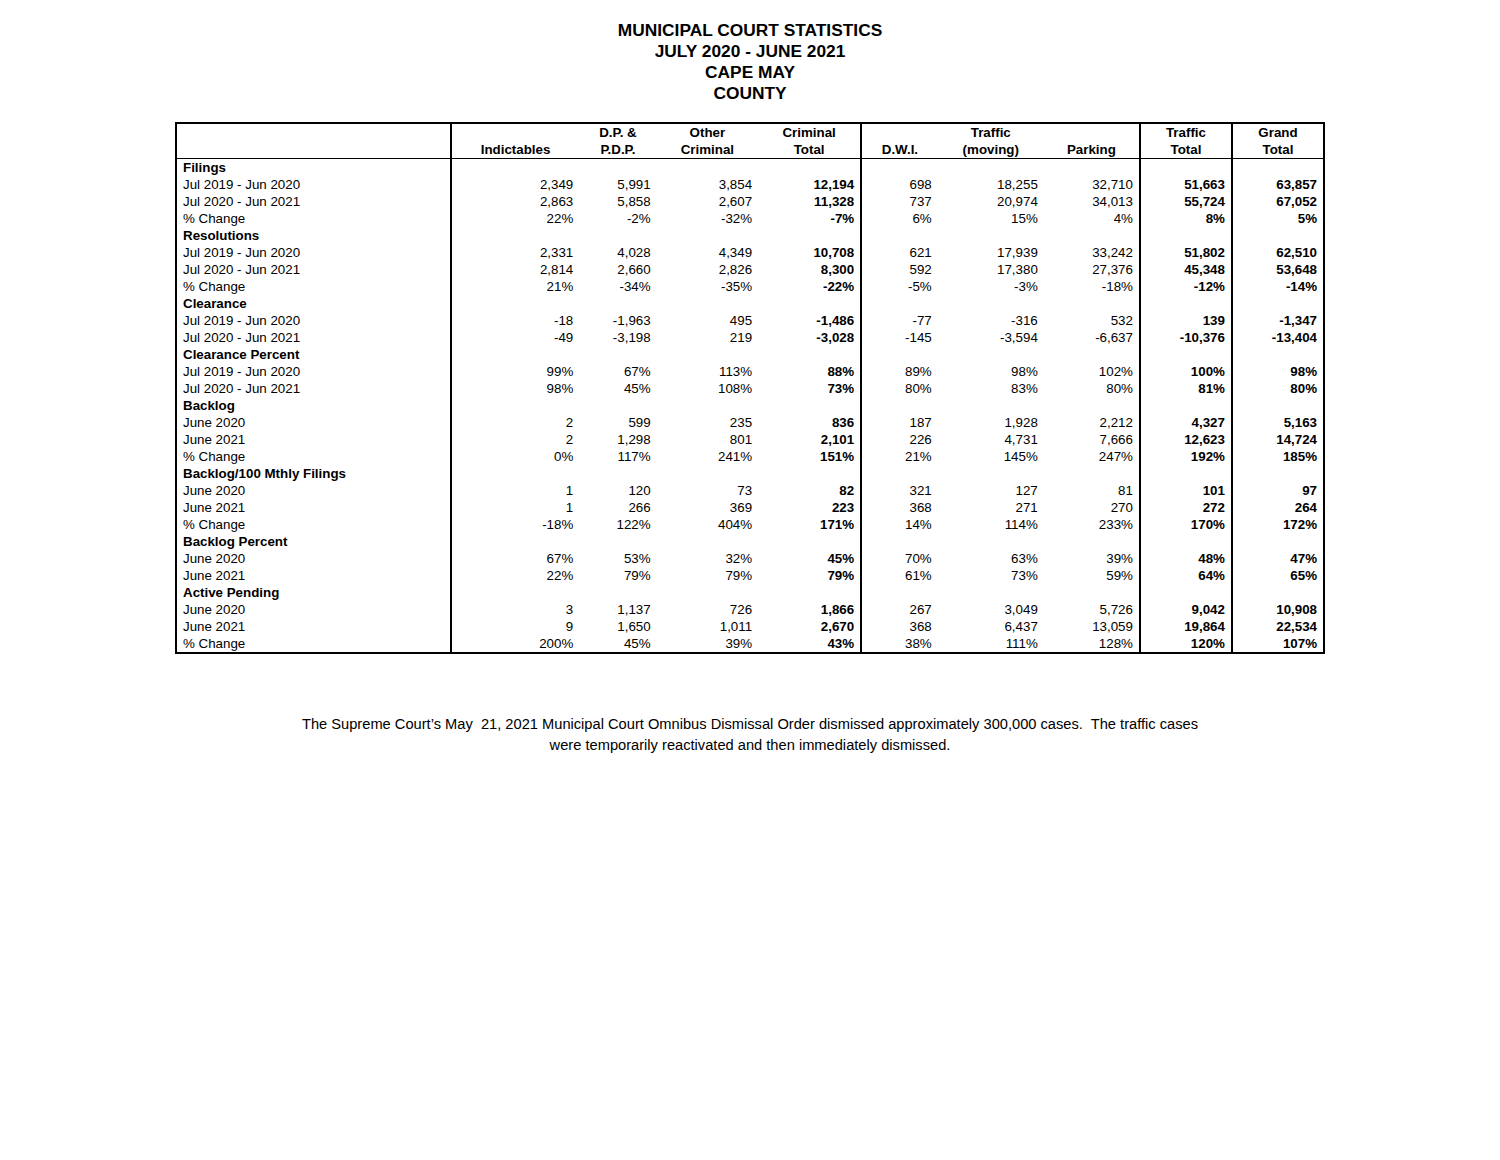MUNICIPAL COURT STATISTICS
JULY 2020 - JUNE 2021
CAPE MAY
COUNTY
| | | D.P. & | Other | Criminal | | Traffic | | Traffic | Grand |
| --- | --- | --- | --- | --- | --- | --- | --- | --- | --- |
| | Indictables | P.D.P. | Criminal | Total | D.W.I. | (moving) | Parking | Total | Total |
| Filings | | | | | | | | | |
| Jul 2019 - Jun 2020 | 2,349 | 5,991 | 3,854 | 12,194 | 698 | 18,255 | 32,710 | 51,663 | 63,857 |
| Jul 2020 - Jun 2021 | 2,863 | 5,858 | 2,607 | 11,328 | 737 | 20,974 | 34,013 | 55,724 | 67,052 |
| % Change | 22% | -2% | -32% | -7% | 6% | 15% | 4% | 8% | 5% |
| Resolutions | | | | | | | | | |
| Jul 2019 - Jun 2020 | 2,331 | 4,028 | 4,349 | 10,708 | 621 | 17,939 | 33,242 | 51,802 | 62,510 |
| Jul 2020 - Jun 2021 | 2,814 | 2,660 | 2,826 | 8,300 | 592 | 17,380 | 27,376 | 45,348 | 53,648 |
| % Change | 21% | -34% | -35% | -22% | -5% | -3% | -18% | -12% | -14% |
| Clearance | | | | | | | | | |
| Jul 2019 - Jun 2020 | -18 | -1,963 | 495 | -1,486 | -77 | -316 | 532 | 139 | -1,347 |
| Jul 2020 - Jun 2021 | -49 | -3,198 | 219 | -3,028 | -145 | -3,594 | -6,637 | -10,376 | -13,404 |
| Clearance Percent | | | | | | | | | |
| Jul 2019 - Jun 2020 | 99% | 67% | 113% | 88% | 89% | 98% | 102% | 100% | 98% |
| Jul 2020 - Jun 2021 | 98% | 45% | 108% | 73% | 80% | 83% | 80% | 81% | 80% |
| Backlog | | | | | | | | | |
| June 2020 | 2 | 599 | 235 | 836 | 187 | 1,928 | 2,212 | 4,327 | 5,163 |
| June 2021 | 2 | 1,298 | 801 | 2,101 | 226 | 4,731 | 7,666 | 12,623 | 14,724 |
| % Change | 0% | 117% | 241% | 151% | 21% | 145% | 247% | 192% | 185% |
| Backlog/100 Mthly Filings | | | | | | | | | |
| June 2020 | 1 | 120 | 73 | 82 | 321 | 127 | 81 | 101 | 97 |
| June 2021 | 1 | 266 | 369 | 223 | 368 | 271 | 270 | 272 | 264 |
| % Change | -18% | 122% | 404% | 171% | 14% | 114% | 233% | 170% | 172% |
| Backlog Percent | | | | | | | | | |
| June 2020 | 67% | 53% | 32% | 45% | 70% | 63% | 39% | 48% | 47% |
| June 2021 | 22% | 79% | 79% | 79% | 61% | 73% | 59% | 64% | 65% |
| Active Pending | | | | | | | | | |
| June 2020 | 3 | 1,137 | 726 | 1,866 | 267 | 3,049 | 5,726 | 9,042 | 10,908 |
| June 2021 | 9 | 1,650 | 1,011 | 2,670 | 368 | 6,437 | 13,059 | 19,864 | 22,534 |
| % Change | 200% | 45% | 39% | 43% | 38% | 111% | 128% | 120% | 107% |
The Supreme Court’s May 21, 2021 Municipal Court Omnibus Dismissal Order dismissed approximately 300,000 cases. The traffic cases
were temporarily reactivated and then immediately dismissed.